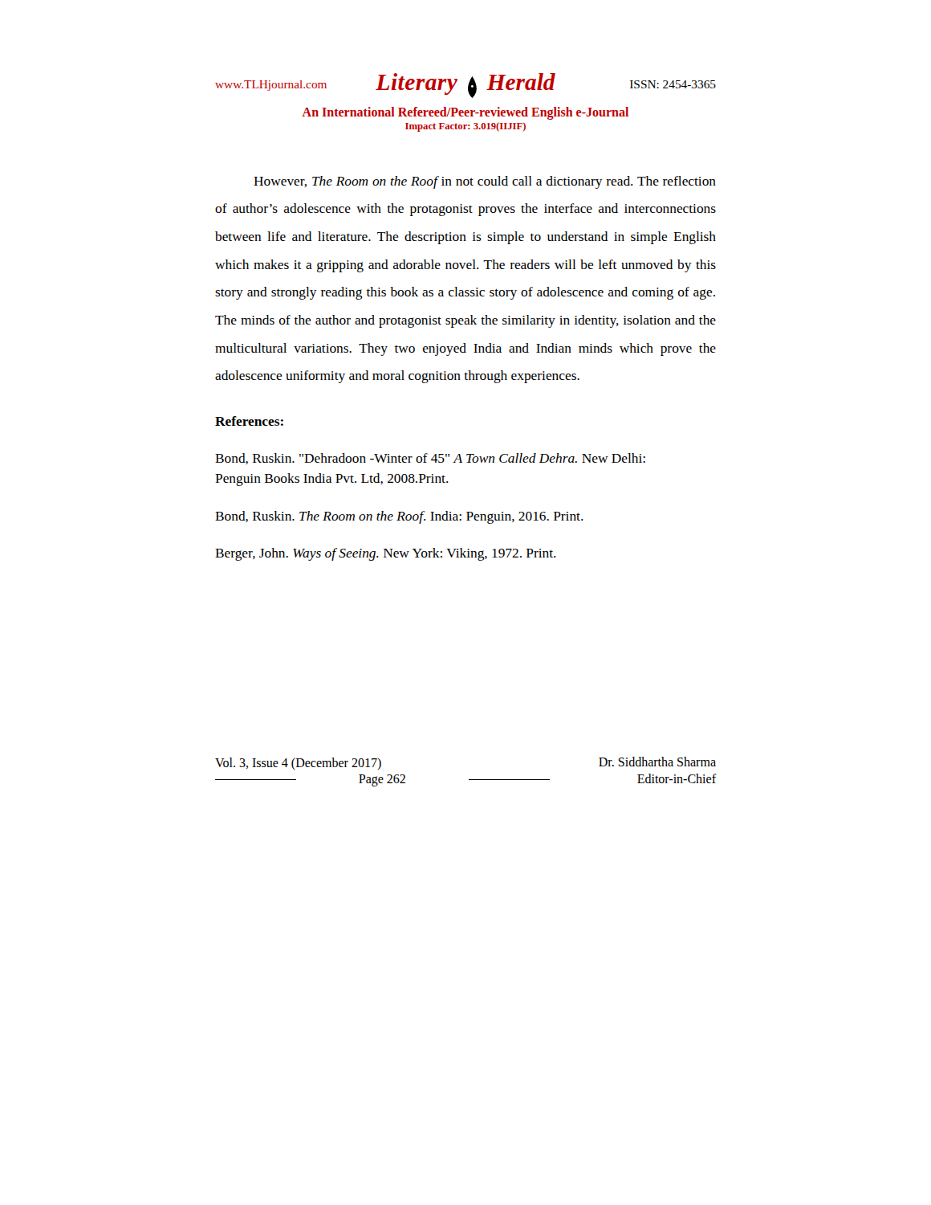www.TLHjournal.com
LiteraryHerald
ISSN: 2454-3365
An International Refereed/Peer-reviewed English e-Journal
Impact Factor: 3.019(IIJIF)
However, The Room on the Roof in not could call a dictionary read. The reflection of author’s adolescence with the protagonist proves the interface and interconnections between life and literature. The description is simple to understand in simple English which makes it a gripping and adorable novel. The readers will be left unmoved by this story and strongly reading this book as a classic story of adolescence and coming of age. The minds of the author and protagonist speak the similarity in identity, isolation and the multicultural variations. They two enjoyed India and Indian minds which prove the adolescence uniformity and moral cognition through experiences.
References:
Bond, Ruskin. "Dehradoon -Winter of 45" A Town Called Dehra. New Delhi: Penguin Books India Pvt. Ltd, 2008.Print.
Bond, Ruskin. The Room on the Roof. India: Penguin, 2016. Print.
Berger, John. Ways of Seeing. New York: Viking, 1972. Print.
Vol. 3, Issue 4 (December 2017)
Dr. Siddhartha Sharma
Page 262
Editor-in-Chief